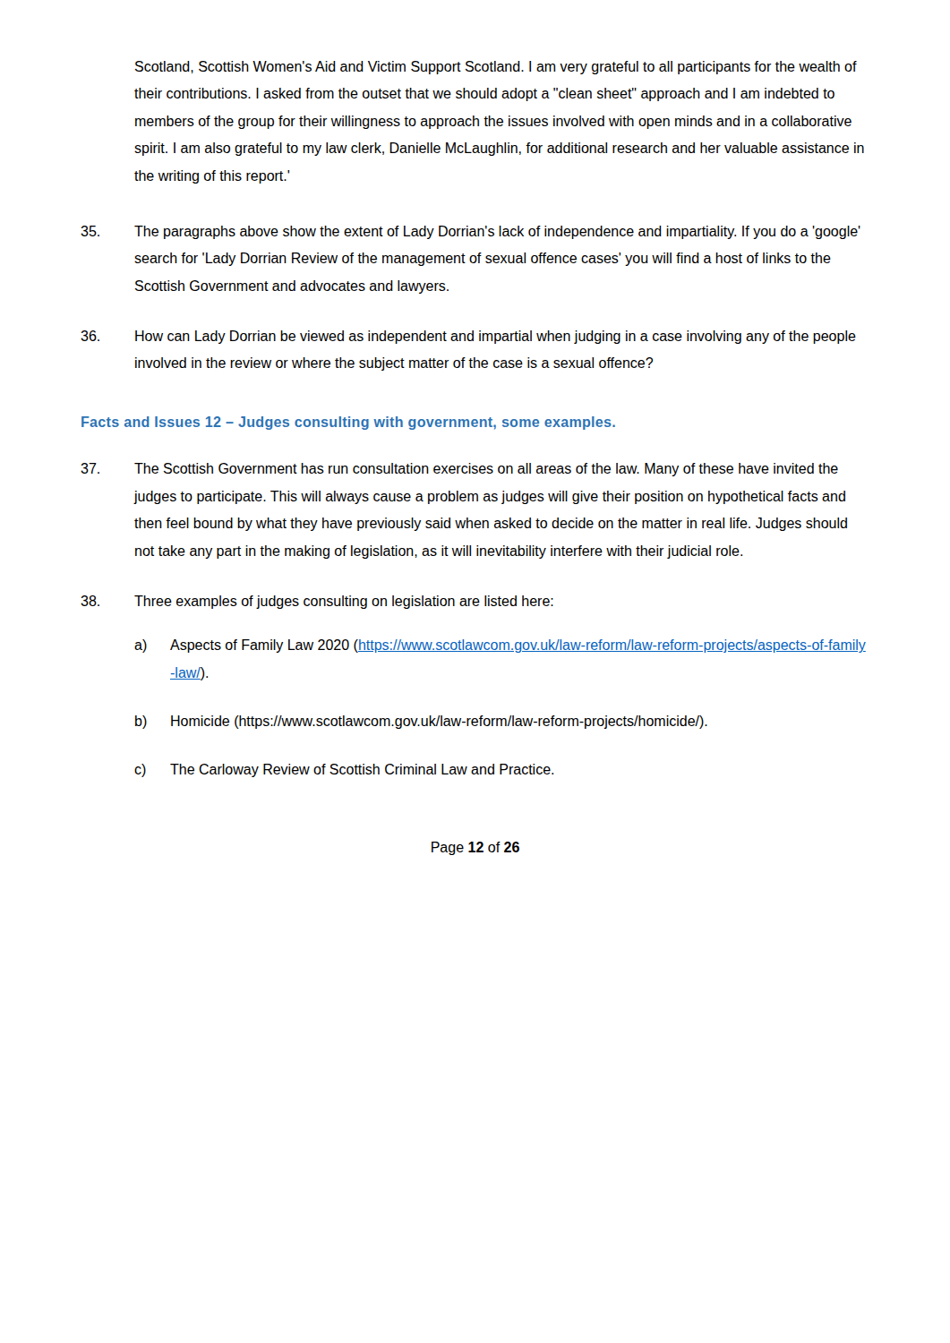Scotland, Scottish Women's Aid and Victim Support Scotland. I am very grateful to all participants for the wealth of their contributions. I asked from the outset that we should adopt a "clean sheet" approach and I am indebted to members of the group for their willingness to approach the issues involved with open minds and in a collaborative spirit. I am also grateful to my law clerk, Danielle McLaughlin, for additional research and her valuable assistance in the writing of this report.'
35. The paragraphs above show the extent of Lady Dorrian's lack of independence and impartiality. If you do a 'google' search for 'Lady Dorrian Review of the management of sexual offence cases' you will find a host of links to the Scottish Government and advocates and lawyers.
36. How can Lady Dorrian be viewed as independent and impartial when judging in a case involving any of the people involved in the review or where the subject matter of the case is a sexual offence?
Facts and Issues 12 – Judges consulting with government, some examples.
37. The Scottish Government has run consultation exercises on all areas of the law. Many of these have invited the judges to participate. This will always cause a problem as judges will give their position on hypothetical facts and then feel bound by what they have previously said when asked to decide on the matter in real life. Judges should not take any part in the making of legislation, as it will inevitability interfere with their judicial role.
38. Three examples of judges consulting on legislation are listed here:
a) Aspects of Family Law 2020 (https://www.scotlawcom.gov.uk/law-reform/law-reform-projects/aspects-of-family-law/).
b) Homicide (https://www.scotlawcom.gov.uk/law-reform/law-reform-projects/homicide/).
c) The Carloway Review of Scottish Criminal Law and Practice.
Page 12 of 26